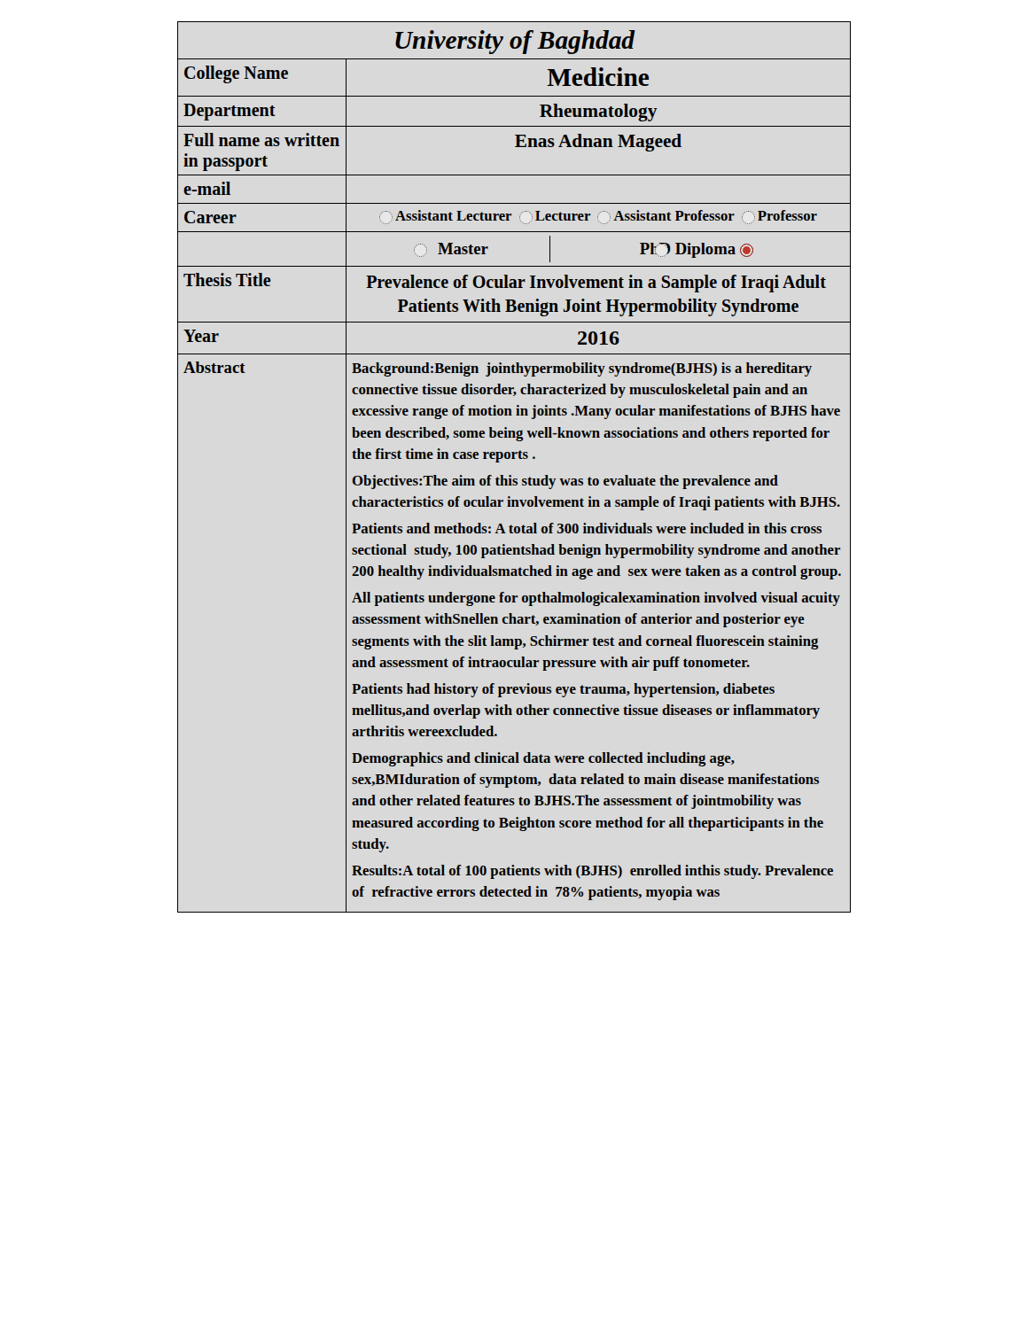| University of Baghdad |
| College Name | Medicine |
| Department | Rheumatology |
| Full name as written in passport | Enas Adnan Mageed |
| e-mail | |
| Career | Assistant Lecturer Lecturer Assistant Professor Professor |
| | / Master / PhD Diploma / |
| Thesis Title | Prevalence of Ocular Involvement in a Sample of Iraqi Adult Patients With Benign Joint Hypermobility Syndrome |
| Year | 2016 |
| Abstract | Background:Benign jointhypermobility syndrome(BJHS) is a hereditary connective tissue disorder, characterized by musculoskeletal pain and an excessive range of motion in joints .Many ocular manifestations of BJHS have been described, some being well-known associations and others reported for the first time in case reports . Objectives:The aim of this study was to evaluate the prevalence and characteristics of ocular involvement in a sample of Iraqi patients with BJHS. Patients and methods: A total of 300 individuals were included in this cross sectional study, 100 patientshad benign hypermobility syndrome and another 200 healthy individualsmatched in age and sex were taken as a control group. All patients undergone for opthalmologicalexamination involved visual acuity assessment withSnellen chart, examination of anterior and posterior eye segments with the slit lamp, Schirmer test and corneal fluorescein staining and assessment of intraocular pressure with air puff tonometer. Patients had history of previous eye trauma, hypertension, diabetes mellitus,and overlap with other connective tissue diseases or inflammatory arthritis wereexcluded. Demographics and clinical data were collected including age, sex,BMIduration of symptom, data related to main disease manifestations and other related features to BJHS.The assessment of jointmobility was measured according to Beighton score method for all theparticipants in the study. Results:A total of 100 patients with (BJHS) enrolled inthis study. Prevalence of refractive errors detected in 78% patients, myopia was |